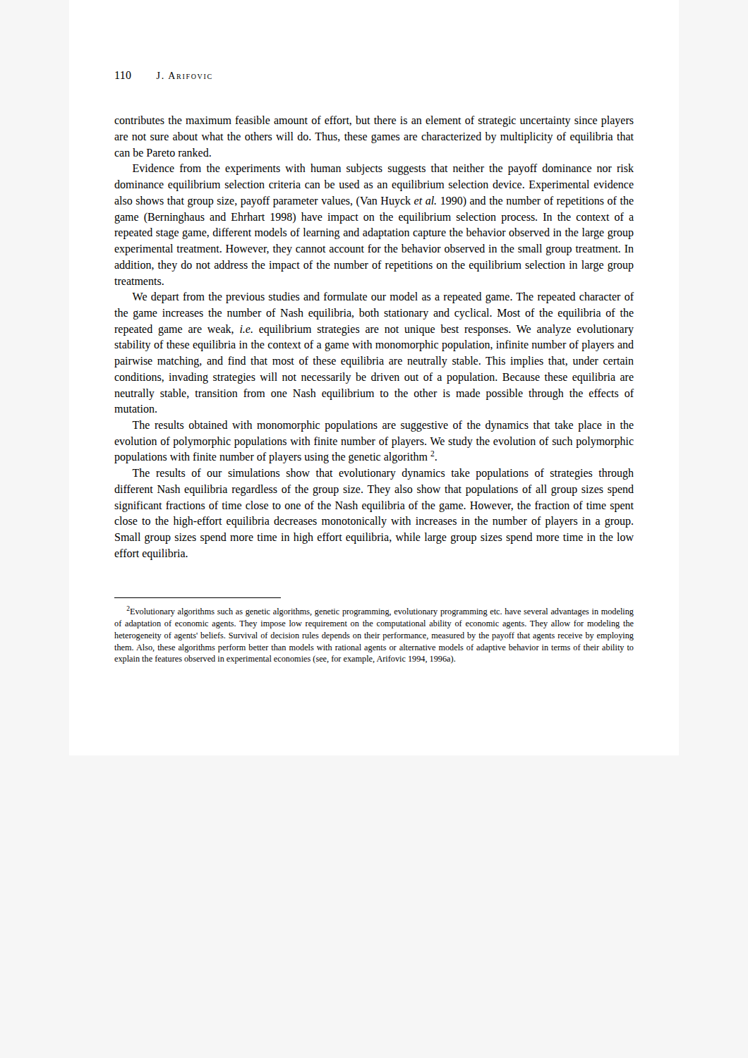110 J. Arifovic
contributes the maximum feasible amount of effort, but there is an element of strategic uncertainty since players are not sure about what the others will do. Thus, these games are characterized by multiplicity of equilibria that can be Pareto ranked.
Evidence from the experiments with human subjects suggests that neither the payoff dominance nor risk dominance equilibrium selection criteria can be used as an equilibrium selection device. Experimental evidence also shows that group size, payoff parameter values, (Van Huyck et al. 1990) and the number of repetitions of the game (Berninghaus and Ehrhart 1998) have impact on the equilibrium selection process. In the context of a repeated stage game, different models of learning and adaptation capture the behavior observed in the large group experimental treatment. However, they cannot account for the behavior observed in the small group treatment. In addition, they do not address the impact of the number of repetitions on the equilibrium selection in large group treatments.
We depart from the previous studies and formulate our model as a repeated game. The repeated character of the game increases the number of Nash equilibria, both stationary and cyclical. Most of the equilibria of the repeated game are weak, i.e. equilibrium strategies are not unique best responses. We analyze evolutionary stability of these equilibria in the context of a game with monomorphic population, infinite number of players and pairwise matching, and find that most of these equilibria are neutrally stable. This implies that, under certain conditions, invading strategies will not necessarily be driven out of a population. Because these equilibria are neutrally stable, transition from one Nash equilibrium to the other is made possible through the effects of mutation.
The results obtained with monomorphic populations are suggestive of the dynamics that take place in the evolution of polymorphic populations with finite number of players. We study the evolution of such polymorphic populations with finite number of players using the genetic algorithm 2.
The results of our simulations show that evolutionary dynamics take populations of strategies through different Nash equilibria regardless of the group size. They also show that populations of all group sizes spend significant fractions of time close to one of the Nash equilibria of the game. However, the fraction of time spent close to the high-effort equilibria decreases monotonically with increases in the number of players in a group. Small group sizes spend more time in high effort equilibria, while large group sizes spend more time in the low effort equilibria.
2Evolutionary algorithms such as genetic algorithms, genetic programming, evolutionary programming etc. have several advantages in modeling of adaptation of economic agents. They impose low requirement on the computational ability of economic agents. They allow for modeling the heterogeneity of agents' beliefs. Survival of decision rules depends on their performance, measured by the payoff that agents receive by employing them. Also, these algorithms perform better than models with rational agents or alternative models of adaptive behavior in terms of their ability to explain the features observed in experimental economies (see, for example, Arifovic 1994, 1996a).